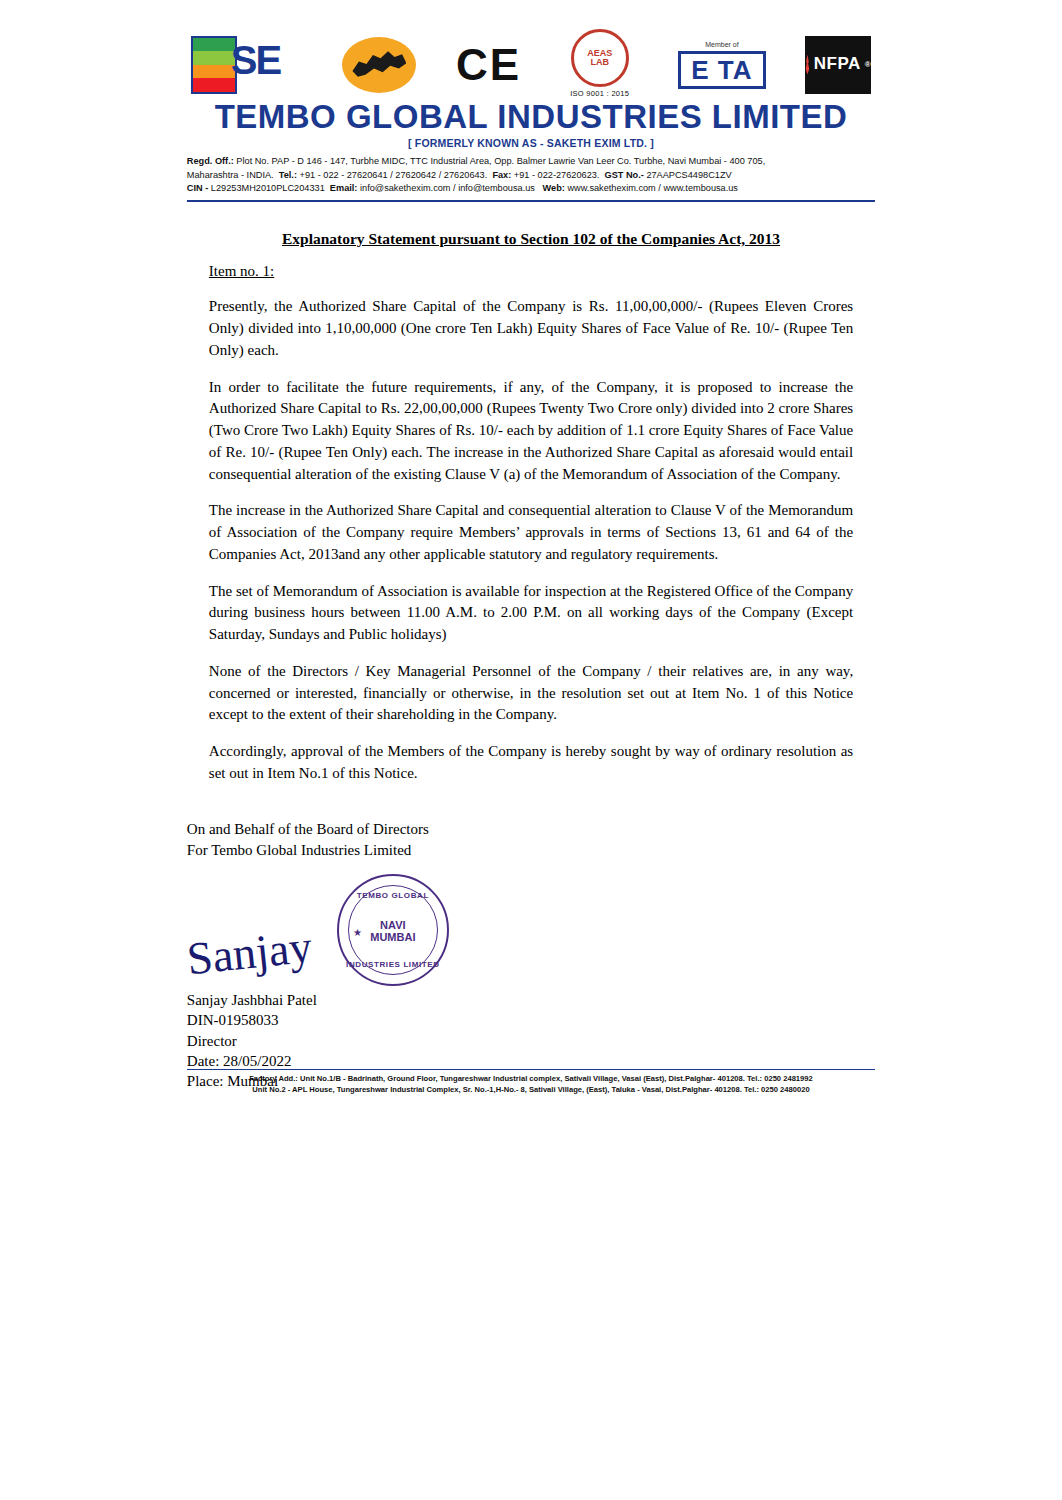SE
CE
AEAS
LAB
ISO 9001 : 2015
Member of
E TA
NFPA®
TEMBO GLOBAL INDUSTRIES LIMITED
[ FORMERLY KNOWN AS - SAKETH EXIM LTD. ]
Regd. Off.: Plot No. PAP - D 146 - 147, Turbhe MIDC, TTC Industrial Area, Opp. Balmer Lawrie Van Leer Co. Turbhe, Navi Mumbai - 400 705,
Maharashtra - INDIA. Tel.: +91 - 022 - 27620641 / 27620642 / 27620643. Fax: +91 - 022-27620623. GST No.- 27AAPCS4498C1ZV
CIN - L29253MH2010PLC204331 Email: info@sakethexim.com / info@tembousa.us Web: www.sakethexim.com / www.tembousa.us
Explanatory Statement pursuant to Section 102 of the Companies Act, 2013
Item no. 1:
Presently, the Authorized Share Capital of the Company is Rs. 11,00,00,000/- (Rupees Eleven Crores Only) divided into 1,10,00,000 (One crore Ten Lakh) Equity Shares of Face Value of Re. 10/- (Rupee Ten Only) each.
In order to facilitate the future requirements, if any, of the Company, it is proposed to increase the Authorized Share Capital to Rs. 22,00,00,000 (Rupees Twenty Two Crore only) divided into 2 crore Shares (Two Crore Two Lakh) Equity Shares of Rs. 10/- each by addition of 1.1 crore Equity Shares of Face Value of Re. 10/- (Rupee Ten Only) each. The increase in the Authorized Share Capital as aforesaid would entail consequential alteration of the existing Clause V (a) of the Memorandum of Association of the Company.
The increase in the Authorized Share Capital and consequential alteration to Clause V of the Memorandum of Association of the Company require Members’ approvals in terms of Sections 13, 61 and 64 of the Companies Act, 2013and any other applicable statutory and regulatory requirements.
The set of Memorandum of Association is available for inspection at the Registered Office of the Company during business hours between 11.00 A.M. to 2.00 P.M. on all working days of the Company (Except Saturday, Sundays and Public holidays)
None of the Directors / Key Managerial Personnel of the Company / their relatives are, in any way, concerned or interested, financially or otherwise, in the resolution set out at Item No. 1 of this Notice except to the extent of their shareholding in the Company.
Accordingly, approval of the Members of the Company is hereby sought by way of ordinary resolution as set out in Item No.1 of this Notice.
On and Behalf of the Board of Directors
For Tembo Global Industries Limited
Sanjay
TEMBO GLOBAL
★
NAVI
MUMBAI
INDUSTRIES LIMITED
Sanjay Jashbhai Patel
DIN-01958033
Director
Date: 28/05/2022
Place: Mumbai
Factory Add.: Unit No.1/B - Badrinath, Ground Floor, Tungareshwar Industrial complex, Sativali Village, Vasai (East), Dist.Palghar- 401208. Tel.: 0250 2481992
Unit No.2 - APL House, Tungareshwar Industrial Complex, Sr. No.-1,H-No.- 8, Sativali Village, (East), Taluka - Vasai, Dist.Palghar- 401208. Tel.: 0250 2480020